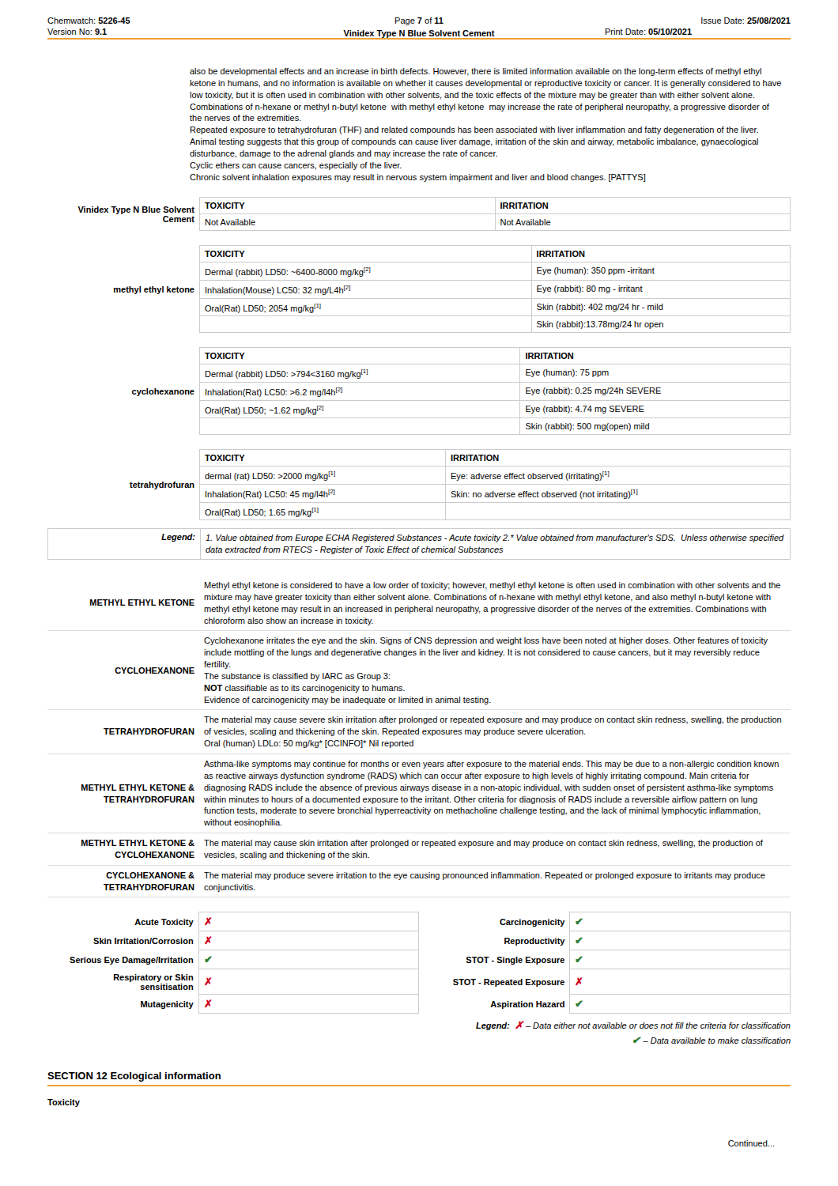Chemwatch: 5226-45
Page 7 of 11
Issue Date: 25/08/2021
Version No: 9.1
Print Date: 05/10/2021
Vinidex Type N Blue Solvent Cement
also be developmental effects and an increase in birth defects. However, there is limited information available on the long-term effects of methyl ethyl ketone in humans, and no information is available on whether it causes developmental or reproductive toxicity or cancer. It is generally considered to have low toxicity, but it is often used in combination with other solvents, and the toxic effects of the mixture may be greater than with either solvent alone. Combinations of n-hexane or methyl n-butyl ketone with methyl ethyl ketone may increase the rate of peripheral neuropathy, a progressive disorder of the nerves of the extremities.
Repeated exposure to tetrahydrofuran (THF) and related compounds has been associated with liver inflammation and fatty degeneration of the liver. Animal testing suggests that this group of compounds can cause liver damage, irritation of the skin and airway, metabolic imbalance, gynaecological disturbance, damage to the adrenal glands and may increase the rate of cancer.
Cyclic ethers can cause cancers, especially of the liver.
Chronic solvent inhalation exposures may result in nervous system impairment and liver and blood changes. [PATTYS]
| Vinidex Type N Blue Solvent Cement | TOXICITY | IRRITATION |
| Not Available | Not Available |
| methyl ethyl ketone | TOXICITY | IRRITATION |
| Dermal (rabbit) LD50: ~6400-8000 mg/kg [2] | Eye (human): 350 ppm -irritant |
| Inhalation(Mouse) LC50: 32 mg/L4h [2] | Eye (rabbit): 80 mg - irritant |
| Oral(Rat) LD50; 2054 mg/kg [1] | Skin (rabbit): 402 mg/24 hr - mild |
| | Skin (rabbit):13.78mg/24 hr open |
| cyclohexanone | TOXICITY | IRRITATION |
| Dermal (rabbit) LD50: >794<3160 mg/kg [1] | Eye (human): 75 ppm |
| Inhalation(Rat) LC50: >6.2 mg/l4h [2] | Eye (rabbit): 0.25 mg/24h SEVERE |
| Oral(Rat) LD50; ~1.62 mg/kg [2] | Eye (rabbit): 4.74 mg SEVERE |
| | Skin (rabbit): 500 mg(open) mild |
| tetrahydrofuran | TOXICITY | IRRITATION |
| dermal (rat) LD50: >2000 mg/kg [1] | Eye: adverse effect observed (irritating) [1] |
| Inhalation(Rat) LC50: 45 mg/l4h [2] | Skin: no adverse effect observed (not irritating) [1] |
| Oral(Rat) LD50; 1.65 mg/kg [1] | |
| Legend: | 1. Value obtained from Europe ECHA Registered Substances - Acute toxicity 2.* Value obtained from manufacturer's SDS. Unless otherwise specified data extracted from RTECS - Register of Toxic Effect of chemical Substances |
| METHYL ETHYL KETONE | Methyl ethyl ketone is considered to have a low order of toxicity; however, methyl ethyl ketone is often used in combination with other solvents and the mixture may have greater toxicity than either solvent alone. Combinations of n-hexane with methyl ethyl ketone, and also methyl n-butyl ketone with methyl ethyl ketone may result in an increased in peripheral neuropathy, a progressive disorder of the nerves of the extremities. Combinations with chloroform also show an increase in toxicity. |
| CYCLOHEXANONE | Cyclohexanone irritates the eye and the skin. Signs of CNS depression and weight loss have been noted at higher doses. Other features of toxicity include mottling of the lungs and degenerative changes in the liver and kidney. It is not considered to cause cancers, but it may reversibly reduce fertility. The substance is classified by IARC as Group 3: NOT classifiable as to its carcinogenicity to humans. Evidence of carcinogenicity may be inadequate or limited in animal testing. |
| TETRAHYDROFURAN | The material may cause severe skin irritation after prolonged or repeated exposure and may produce on contact skin redness, swelling, the production of vesicles, scaling and thickening of the skin. Repeated exposures may produce severe ulceration. Oral (human) LDLo: 50 mg/kg* [CCINFO]* Nil reported |
| METHYL ETHYL KETONE & TETRAHYDROFURAN | Asthma-like symptoms may continue for months or even years after exposure to the material ends. This may be due to a non-allergic condition known as reactive airways dysfunction syndrome (RADS) which can occur after exposure to high levels of highly irritating compound. Main criteria for diagnosing RADS include the absence of previous airways disease in a non-atopic individual, with sudden onset of persistent asthma-like symptoms within minutes to hours of a documented exposure to the irritant. Other criteria for diagnosis of RADS include a reversible airflow pattern on lung function tests, moderate to severe bronchial hyperreactivity on methacholine challenge testing, and the lack of minimal lymphocytic inflammation, without eosinophilia. |
| METHYL ETHYL KETONE & CYCLOHEXANONE | The material may cause skin irritation after prolonged or repeated exposure and may produce on contact skin redness, swelling, the production of vesicles, scaling and thickening of the skin. |
| CYCLOHEXANONE & TETRAHYDROFURAN | The material may produce severe irritation to the eye causing pronounced inflammation. Repeated or prolonged exposure to irritants may produce conjunctivitis. |
| Acute Toxicity | ✗ | Carcinogenicity | ✔ |
| Skin Irritation/Corrosion | ✗ | Reproductivity | ✔ |
| Serious Eye Damage/Irritation | ✔ | STOT - Single Exposure | ✔ |
| Respiratory or Skin sensitisation | ✗ | STOT - Repeated Exposure | ✗ |
| Mutagenicity | ✗ | Aspiration Hazard | ✔ |
Legend: ✗ – Data either not available or does not fill the criteria for classification
✔ – Data available to make classification
SECTION 12 Ecological information
Toxicity
Continued...